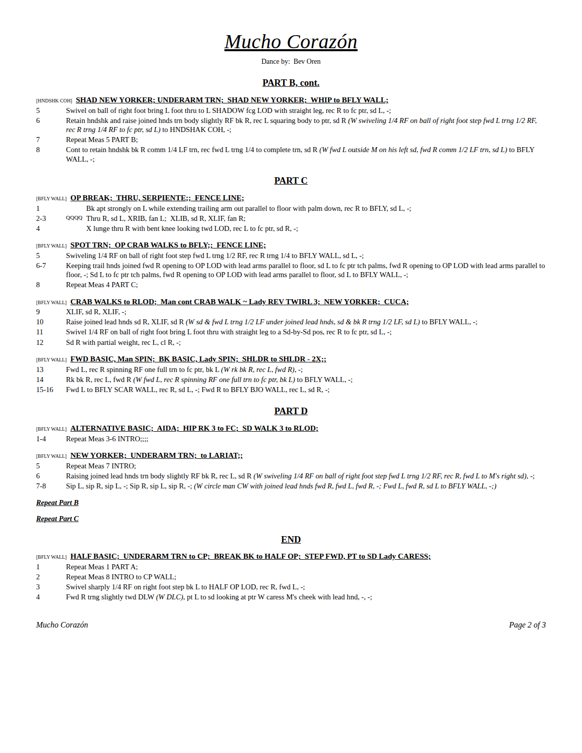Mucho Corazón
Dance by: Bev Oren
PART B, cont.
[HNDSHK COH] SHAD NEW YORKER; UNDERARM TRN; SHAD NEW YORKER; WHIP to BFLY WALL;
| 5 | Swivel on ball of right foot bring L foot thru to L SHADOW fcg LOD with straight leg, rec R to fc ptr, sd L, -; |
| 6 | Retain hndshk and raise joined hnds trn body slightly RF bk R, rec L squaring body to ptr, sd R (W swiveling 1/4 RF on ball of right foot step fwd L trng 1/2 RF, rec R trng 1/4 RF to fc ptr, sd L) to HNDSHAK COH, -; |
| 7 | Repeat Meas 5 PART B; |
| 8 | Cont to retain hndshk bk R comm 1/4 LF trn, rec fwd L trng 1/4 to complete trn, sd R (W fwd L outside M on his left sd, fwd R comm 1/2 LF trn, sd L) to BFLY WALL, -; |
PART C
[BFLY WALL] OP BREAK; THRU, SERPIENTE;; FENCE LINE;
| 1 | | Bk apt strongly on L while extending trailing arm out parallel to floor with palm down, rec R to BFLY, sd L, -; |
| 2-3 | QQQQ | Thru R, sd L, XRIB, fan L; XLIB, sd R, XLIF, fan R; |
| 4 | | X lunge thru R with bent knee looking twd LOD, rec L to fc ptr, sd R, -; |
[BFLY WALL] SPOT TRN; OP CRAB WALKS to BFLY;; FENCE LINE;
| 5 | Swiveling 1/4 RF on ball of right foot step fwd L trng 1/2 RF, rec R trng 1/4 to BFLY WALL, sd L, -; |
| 6-7 | Keeping trail hnds joined fwd R opening to OP LOD with lead arms parallel to floor, sd L to fc ptr tch palms, fwd R opening to OP LOD with lead arms parallel to floor, -; Sd L to fc ptr tch palms, fwd R opening to OP LOD with lead arms parallel to floor, sd L to BFLY WALL, -; |
| 8 | Repeat Meas 4 PART C; |
[BFLY WALL] CRAB WALKS to RLOD; Man cont CRAB WALK ~ Lady REV TWIRL 3; NEW YORKER; CUCA;
| 9 | XLIF, sd R, XLIF, -; |
| 10 | Raise joined lead hnds sd R, XLIF, sd R (W sd & fwd L trng 1/2 LF under joined lead hnds, sd & bk R trng 1/2 LF, sd L) to BFLY WALL, -; |
| 11 | Swivel 1/4 RF on ball of right foot bring L foot thru with straight leg to a Sd-by-Sd pos, rec R to fc ptr, sd L, -; |
| 12 | Sd R with partial weight, rec L, cl R, -; |
[BFLY WALL] FWD BASIC, Man SPIN; BK BASIC, Lady SPIN; SHLDR to SHLDR - 2X;;
| 13 | Fwd L, rec R spinning RF one full trn to fc ptr, bk L (W rk bk R, rec L, fwd R) , -; |
| 14 | Rk bk R, rec L, fwd R (W fwd L, rec R spinning RF one full trn to fc ptr, bk L) to BFLY WALL, -; |
| 15-16 | Fwd L to BFLY SCAR WALL, rec R, sd L, -; Fwd R to BFLY BJO WALL, rec L, sd R, -; |
PART D
[BFLY WALL] ALTERNATIVE BASIC; AIDA; HIP RK 3 to FC; SD WALK 3 to RLOD;
| 1-4 | Repeat Meas 3-6 INTRO;;;; |
[BFLY WALL] NEW YORKER; UNDERARM TRN; to LARIAT;;
| 5 | Repeat Meas 7 INTRO; |
| 6 | Raising joined lead hnds trn body slightly RF bk R, rec L, sd R (W swiveling 1/4 RF on ball of right foot step fwd L trng 1/2 RF, rec R, fwd L to M's right sd) , -; |
| 7-8 | Sip L, sip R, sip L, -; Sip R, sip L, sip R, -; (W circle man CW with joined lead hnds fwd R, fwd L, fwd R, -; Fwd L, fwd R, sd L to BFLY WALL, -;) |
Repeat Part B
Repeat Part C
END
[BFLY WALL] HALF BASIC; UNDERARM TRN to CP; BREAK BK to HALF OP; STEP FWD, PT to SD Lady CARESS;
| 1 | Repeat Meas 1 PART A; |
| 2 | Repeat Meas 8 INTRO to CP WALL; |
| 3 | Swivel sharply 1/4 RF on right foot step bk L to HALF OP LOD, rec R, fwd L, -; |
| 4 | Fwd R trng slightly twd DLW (W DLC) , pt L to sd looking at ptr W caress M's cheek with lead hnd, -, -; |
Mucho Corazón Page 2 of 3